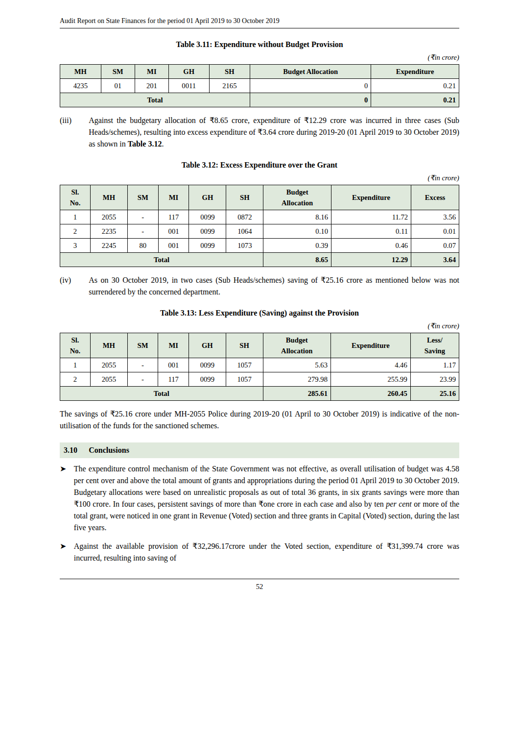Audit Report on State Finances for the period 01 April 2019 to 30 October 2019
Table 3.11: Expenditure without Budget Provision
(₹in crore)
| MH | SM | MI | GH | SH | Budget Allocation | Expenditure |
| --- | --- | --- | --- | --- | --- | --- |
| 4235 | 01 | 201 | 0011 | 2165 | 0 | 0.21 |
| Total | 0 | 0.21 |
(iii)
Against the budgetary allocation of ₹8.65 crore, expenditure of ₹12.29 crore was incurred in three cases (Sub Heads/schemes), resulting into excess expenditure of ₹3.64 crore during 2019-20 (01 April 2019 to 30 October 2019) as shown in Table 3.12.
Table 3.12: Excess Expenditure over the Grant
(₹in crore)
| Sl. No. | MH | SM | MI | GH | SH | Budget Allocation | Expenditure | Excess |
| --- | --- | --- | --- | --- | --- | --- | --- | --- |
| 1 | 2055 | - | 117 | 0099 | 0872 | 8.16 | 11.72 | 3.56 |
| 2 | 2235 | - | 001 | 0099 | 1064 | 0.10 | 0.11 | 0.01 |
| 3 | 2245 | 80 | 001 | 0099 | 1073 | 0.39 | 0.46 | 0.07 |
| Total | 8.65 | 12.29 | 3.64 |
(iv)
As on 30 October 2019, in two cases (Sub Heads/schemes) saving of ₹25.16 crore as mentioned below was not surrendered by the concerned department.
Table 3.13: Less Expenditure (Saving) against the Provision
(₹in crore)
| Sl. No. | MH | SM | MI | GH | SH | Budget Allocation | Expenditure | Less/ Saving |
| --- | --- | --- | --- | --- | --- | --- | --- | --- |
| 1 | 2055 | - | 001 | 0099 | 1057 | 5.63 | 4.46 | 1.17 |
| 2 | 2055 | - | 117 | 0099 | 1057 | 279.98 | 255.99 | 23.99 |
| Total | 285.61 | 260.45 | 25.16 |
The savings of ₹25.16 crore under MH-2055 Police during 2019-20 (01 April to 30 October 2019) is indicative of the non-utilisation of the funds for the sanctioned schemes.
3.10 Conclusions
The expenditure control mechanism of the State Government was not effective, as overall utilisation of budget was 4.58 per cent over and above the total amount of grants and appropriations during the period 01 April 2019 to 30 October 2019. Budgetary allocations were based on unrealistic proposals as out of total 36 grants, in six grants savings were more than ₹100 crore. In four cases, persistent savings of more than ₹one crore in each case and also by ten per cent or more of the total grant, were noticed in one grant in Revenue (Voted) section and three grants in Capital (Voted) section, during the last five years.
Against the available provision of ₹32,296.17crore under the Voted section, expenditure of ₹31,399.74 crore was incurred, resulting into saving of
52